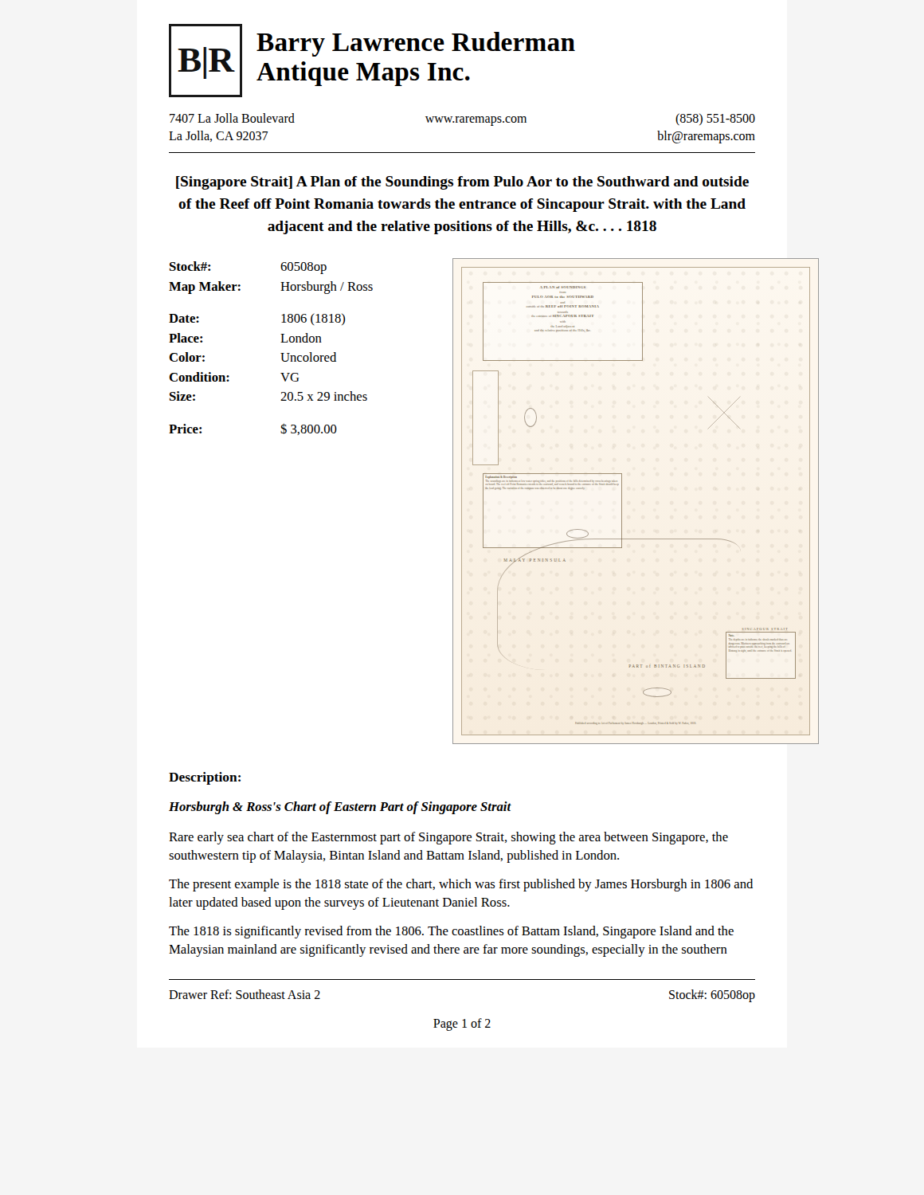B|R
Barry Lawrence Ruderman
Antique Maps Inc.
7407 La Jolla Boulevard
La Jolla, CA 92037
www.raremaps.com
(858) 551-8500
blr@raremaps.com
[Singapore Strait] A Plan of the Soundings from Pulo Aor to the Southward and outside of the Reef off Point Romania towards the entrance of Sincapour Strait. with the Land adjacent and the relative positions of the Hills, &c. . . . 1818
| Stock#: | 60508op |
| Map Maker: | Horsburgh / Ross |
| Date: | 1806 (1818) |
| Place: | London |
| Color: | Uncolored |
| Condition: | VG |
| Size: | 20.5 x 29 inches |
| Price: | $ 3,800.00 |
A PLAN of SOUNDINGS
from
PULO AOR to the SOUTHWARD
and
outside of the REEF off POINT ROMANIA
towards
the entrance of SINCAPOUR STRAIT
with
the Land adjacent
and the relative positions of the Hills, &c.
Explanation & Description
The soundings are in fathoms at low water spring tides, and the positions of the hills determined by cross bearings taken on board. The reef off Point Romania extends to the eastward, and vessels bound to the entrance of the Strait should keep the lead going. The variation of the compass was observed to be about one degree easterly.
MALAY PENINSULA
PART of BINTANG ISLAND
SINCAPOUR STRAIT
Note.
The depths are in fathoms; the shoals marked thus are dangerous. Mariners approaching from the eastward are advised to pass outside the reef, keeping the hills of Bintang in sight, until the entrance of the Strait is opened.
Published according to Act of Parliament by James Horsburgh — London, Printed & Sold by W. Faden, 1818.
Description:
Horsburgh & Ross's Chart of Eastern Part of Singapore Strait
Rare early sea chart of the Easternmost part of Singapore Strait, showing the area between Singapore, the southwestern tip of Malaysia, Bintan Island and Battam Island, published in London.
The present example is the 1818 state of the chart, which was first published by James Horsburgh in 1806 and later updated based upon the surveys of Lieutenant Daniel Ross.
The 1818 is significantly revised from the 1806. The coastlines of Battam Island, Singapore Island and the Malaysian mainland are significantly revised and there are far more soundings, especially in the southern
Drawer Ref: Southeast Asia 2
Stock#: 60508op
Page 1 of 2